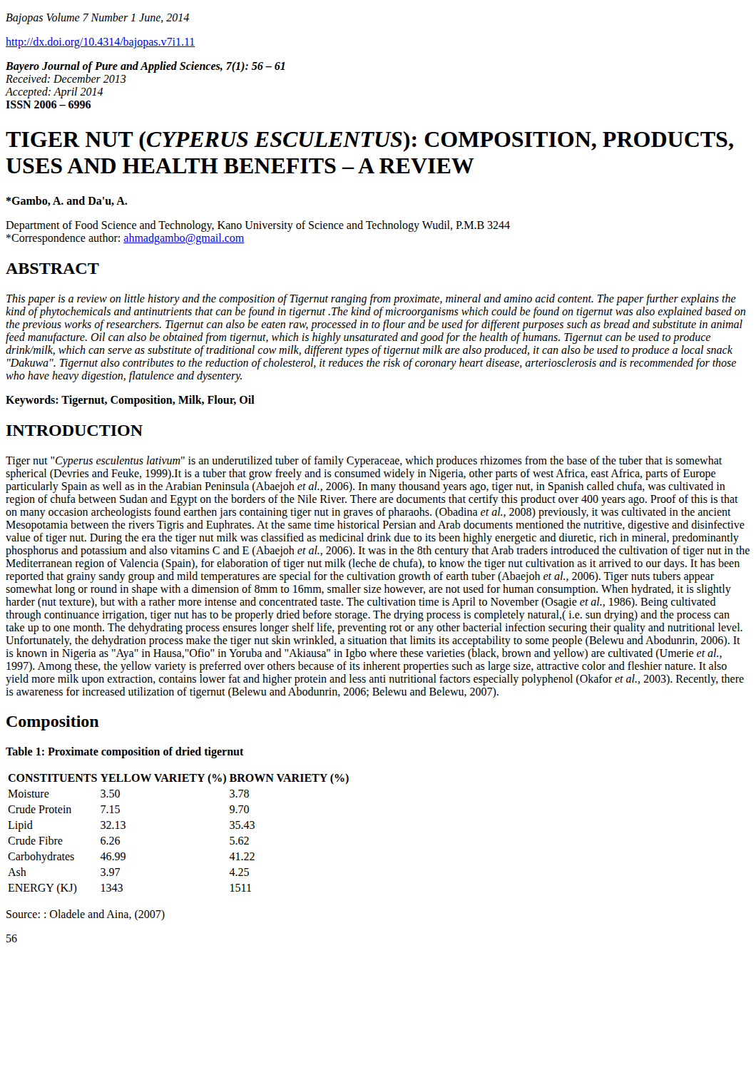Bajopas Volume 7 Number 1 June, 2014
http://dx.doi.org/10.4314/bajopas.v7i1.11
Bayero Journal of Pure and Applied Sciences, 7(1): 56 – 61
Received: December 2013
Accepted: April 2014
ISSN 2006 – 6996
TIGER NUT (CYPERUS ESCULENTUS): COMPOSITION, PRODUCTS, USES AND HEALTH BENEFITS – A REVIEW
*Gambo, A. and Da'u, A.
Department of Food Science and Technology, Kano University of Science and Technology Wudil, P.M.B 3244
*Correspondence author: ahmadgambo@gmail.com
ABSTRACT
This paper is a review on little history and the composition of Tigernut ranging from proximate, mineral and amino acid content. The paper further explains the kind of phytochemicals and antinutrients that can be found in tigernut .The kind of microorganisms which could be found on tigernut was also explained based on the previous works of researchers. Tigernut can also be eaten raw, processed in to flour and be used for different purposes such as bread and substitute in animal feed manufacture. Oil can also be obtained from tigernut, which is highly unsaturated and good for the health of humans. Tigernut can be used to produce drink/milk, which can serve as substitute of traditional cow milk, different types of tigernut milk are also produced, it can also be used to produce a local snack "Dakuwa". Tigernut also contributes to the reduction of cholesterol, it reduces the risk of coronary heart disease, arteriosclerosis and is recommended for those who have heavy digestion, flatulence and dysentery.
Keywords: Tigernut, Composition, Milk, Flour, Oil
INTRODUCTION
Tiger nut "Cyperus esculentus lativum" is an underutilized tuber of family Cyperaceae, which produces rhizomes from the base of the tuber that is somewhat spherical (Devries and Feuke, 1999).It is a tuber that grow freely and is consumed widely in Nigeria, other parts of west Africa, east Africa, parts of Europe particularly Spain as well as in the Arabian Peninsula (Abaejoh et al., 2006). In many thousand years ago, tiger nut, in Spanish called chufa, was cultivated in region of chufa between Sudan and Egypt on the borders of the Nile River. There are documents that certify this product over 400 years ago. Proof of this is that on many occasion archeologists found earthen jars containing tiger nut in graves of pharaohs. (Obadina et al., 2008) previously, it was cultivated in the ancient Mesopotamia between the rivers Tigris and Euphrates. At the same time historical Persian and Arab documents mentioned the nutritive, digestive and disinfective value of tiger nut. During the era the tiger nut milk was classified as medicinal drink due to its been highly energetic and diuretic, rich in mineral, predominantly phosphorus and potassium and also vitamins C and E (Abaejoh et al., 2006). It was in the 8th century that Arab traders introduced the cultivation of tiger nut in the Mediterranean region of Valencia (Spain), for elaboration of tiger nut milk (leche de chufa), to know the tiger nut cultivation as it arrived to our days. It has been reported that grainy sandy group and mild temperatures are special for the cultivation growth of earth tuber (Abaejoh et al., 2006). Tiger nuts tubers appear somewhat long or round in shape with a dimension of 8mm to 16mm, smaller size however, are not used for human consumption. When hydrated, it is slightly harder (nut texture), but with a rather more intense and concentrated taste. The cultivation time is April to November (Osagie et al., 1986). Being cultivated through continuance irrigation, tiger nut has to be properly dried before storage. The drying process is completely natural,( i.e. sun drying) and the process can take up to one month. The dehydrating process ensures longer shelf life, preventing rot or any other bacterial infection securing their quality and nutritional level. Unfortunately, the dehydration process make the tiger nut skin wrinkled, a situation that limits its acceptability to some people (Belewu and Abodunrin, 2006). It is known in Nigeria as "Aya" in Hausa,"Ofio" in Yoruba and "Akiausa" in Igbo where these varieties (black, brown and yellow) are cultivated (Umerie et al., 1997). Among these, the yellow variety is preferred over others because of its inherent properties such as large size, attractive color and fleshier nature. It also yield more milk upon extraction, contains lower fat and higher protein and less anti nutritional factors especially polyphenol (Okafor et al., 2003). Recently, there is awareness for increased utilization of tigernut (Belewu and Abodunrin, 2006; Belewu and Belewu, 2007).
Composition
Table 1: Proximate composition of dried tigernut
| CONSTITUENTS | YELLOW VARIETY (%) | BROWN VARIETY (%) |
| --- | --- | --- |
| Moisture | 3.50 | 3.78 |
| Crude Protein | 7.15 | 9.70 |
| Lipid | 32.13 | 35.43 |
| Crude Fibre | 6.26 | 5.62 |
| Carbohydrates | 46.99 | 41.22 |
| Ash | 3.97 | 4.25 |
| ENERGY (KJ) | 1343 | 1511 |
Source: : Oladele and Aina, (2007)
56